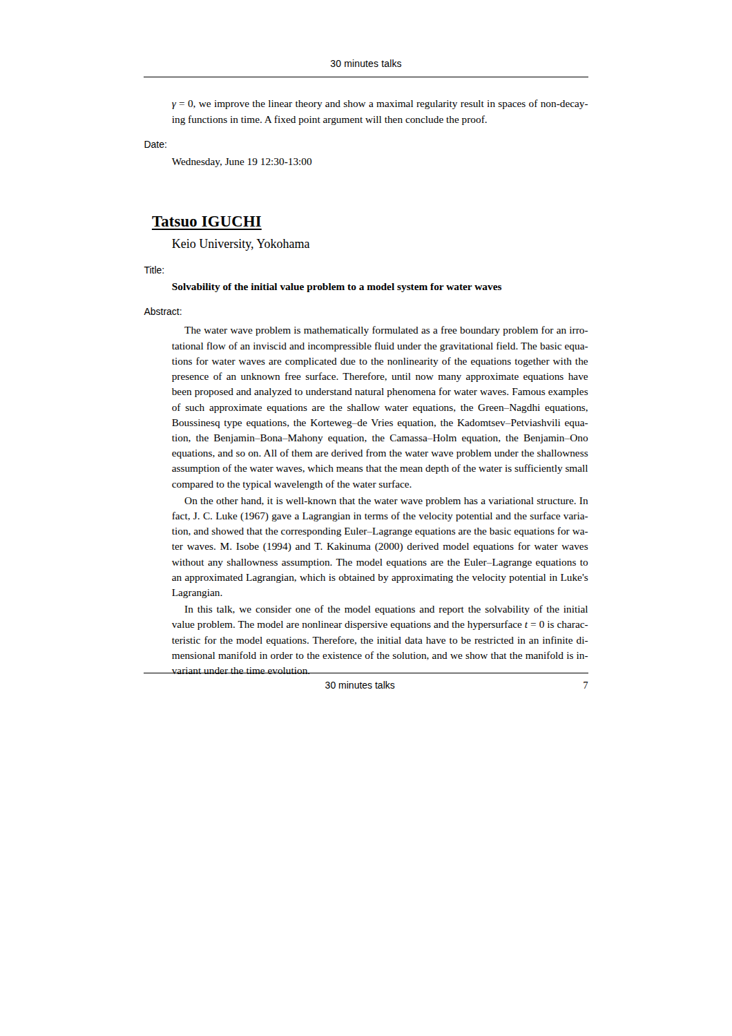30 minutes talks
γ = 0, we improve the linear theory and show a maximal regularity result in spaces of non-decaying functions in time. A fixed point argument will then conclude the proof.
Date:
Wednesday, June 19 12:30-13:00
Tatsuo IGUCHI
Keio University, Yokohama
Title:
Solvability of the initial value problem to a model system for water waves
Abstract:
The water wave problem is mathematically formulated as a free boundary problem for an irrotational flow of an inviscid and incompressible fluid under the gravitational field. The basic equations for water waves are complicated due to the nonlinearity of the equations together with the presence of an unknown free surface. Therefore, until now many approximate equations have been proposed and analyzed to understand natural phenomena for water waves. Famous examples of such approximate equations are the shallow water equations, the Green–Nagdhi equations, Boussinesq type equations, the Korteweg–de Vries equation, the Kadomtsev–Petviashvili equation, the Benjamin–Bona–Mahony equation, the Camassa–Holm equation, the Benjamin–Ono equations, and so on. All of them are derived from the water wave problem under the shallowness assumption of the water waves, which means that the mean depth of the water is sufficiently small compared to the typical wavelength of the water surface.
On the other hand, it is well-known that the water wave problem has a variational structure. In fact, J. C. Luke (1967) gave a Lagrangian in terms of the velocity potential and the surface variation, and showed that the corresponding Euler–Lagrange equations are the basic equations for water waves. M. Isobe (1994) and T. Kakinuma (2000) derived model equations for water waves without any shallowness assumption. The model equations are the Euler–Lagrange equations to an approximated Lagrangian, which is obtained by approximating the velocity potential in Luke's Lagrangian.
In this talk, we consider one of the model equations and report the solvability of the initial value problem. The model are nonlinear dispersive equations and the hypersurface t = 0 is characteristic for the model equations. Therefore, the initial data have to be restricted in an infinite dimensional manifold in order to the existence of the solution, and we show that the manifold is invariant under the time evolution.
30 minutes talks
7